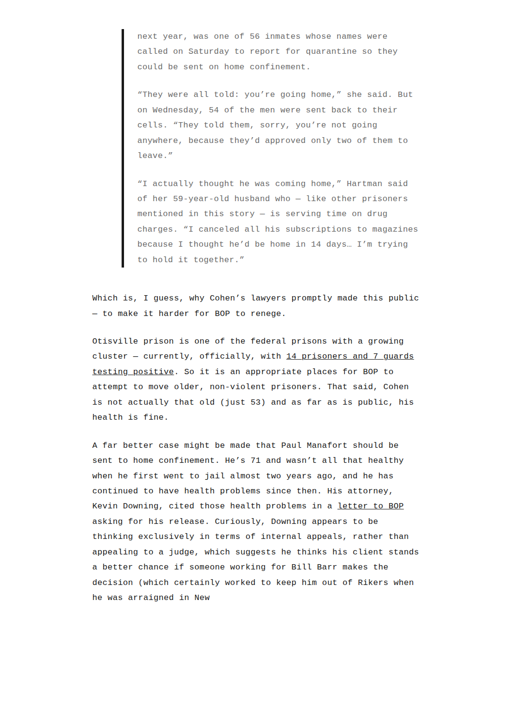next year, was one of 56 inmates whose names were called on Saturday to report for quarantine so they could be sent on home confinement.
“They were all told: you’re going home,” she said. But on Wednesday, 54 of the men were sent back to their cells. “They told them, sorry, you’re not going anywhere, because they’d approved only two of them to leave.”
“I actually thought he was coming home,” Hartman said of her 59-year-old husband who — like other prisoners mentioned in this story — is serving time on drug charges. “I canceled all his subscriptions to magazines because I thought he’d be home in 14 days… I’m trying to hold it together.”
Which is, I guess, why Cohen’s lawyers promptly made this public — to make it harder for BOP to renege.
Otisville prison is one of the federal prisons with a growing cluster — currently, officially, with 14 prisoners and 7 guards testing positive. So it is an appropriate places for BOP to attempt to move older, non-violent prisoners. That said, Cohen is not actually that old (just 53) and as far as is public, his health is fine.
A far better case might be made that Paul Manafort should be sent to home confinement. He’s 71 and wasn’t all that healthy when he first went to jail almost two years ago, and he has continued to have health problems since then. His attorney, Kevin Downing, cited those health problems in a letter to BOP asking for his release. Curiously, Downing appears to be thinking exclusively in terms of internal appeals, rather than appealing to a judge, which suggests he thinks his client stands a better chance if someone working for Bill Barr makes the decision (which certainly worked to keep him out of Rikers when he was arraigned in New